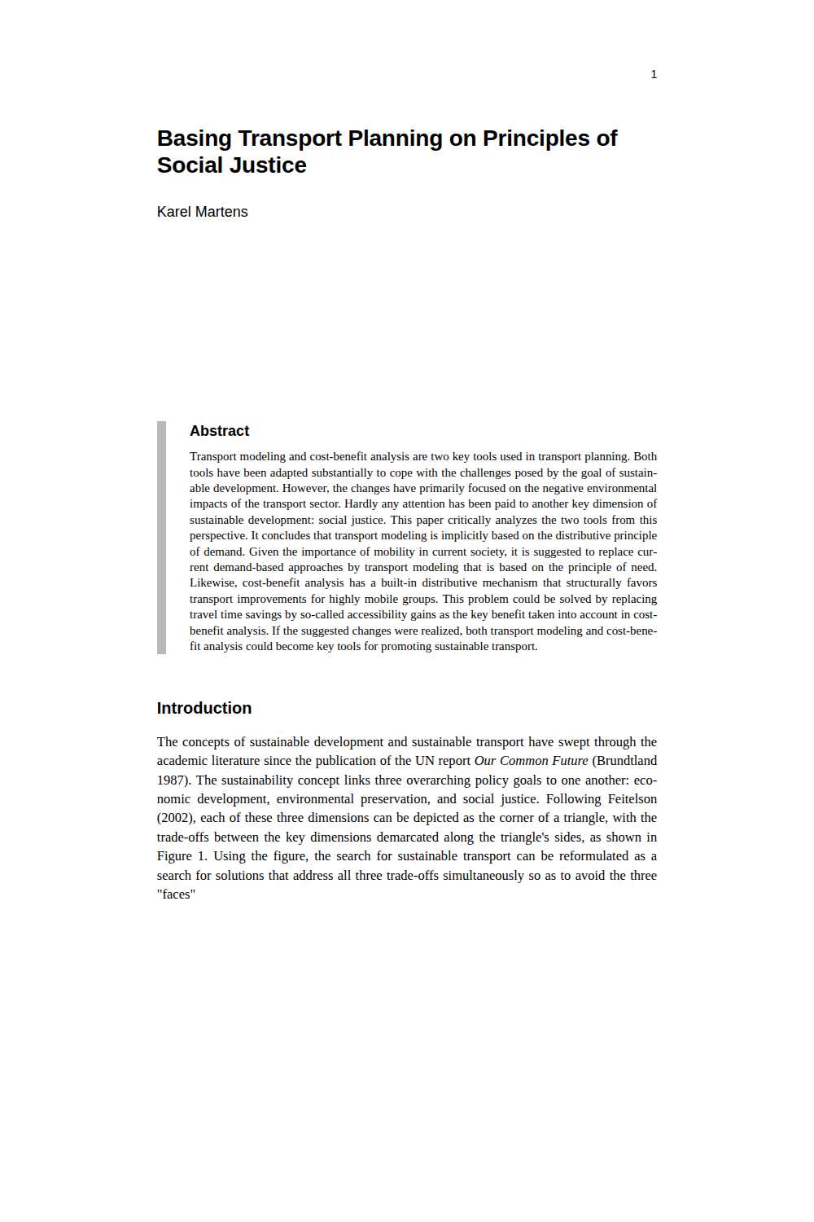1
Basing Transport Planning on Principles of Social Justice
Karel Martens
Abstract
Transport modeling and cost-benefit analysis are two key tools used in transport planning. Both tools have been adapted substantially to cope with the challenges posed by the goal of sustainable development. However, the changes have primarily focused on the negative environmental impacts of the transport sector. Hardly any attention has been paid to another key dimension of sustainable development: social justice. This paper critically analyzes the two tools from this perspective. It concludes that transport modeling is implicitly based on the distributive principle of demand. Given the importance of mobility in current society, it is suggested to replace current demand-based approaches by transport modeling that is based on the principle of need. Likewise, cost-benefit analysis has a built-in distributive mechanism that structurally favors transport improvements for highly mobile groups. This problem could be solved by replacing travel time savings by so-called accessibility gains as the key benefit taken into account in cost-benefit analysis. If the suggested changes were realized, both transport modeling and cost-benefit analysis could become key tools for promoting sustainable transport.
Introduction
The concepts of sustainable development and sustainable transport have swept through the academic literature since the publication of the UN report Our Common Future (Brundtland 1987). The sustainability concept links three overarching policy goals to one another: economic development, environmental preservation, and social justice. Following Feitelson (2002), each of these three dimensions can be depicted as the corner of a triangle, with the trade-offs between the key dimensions demarcated along the triangle's sides, as shown in Figure 1. Using the figure, the search for sustainable transport can be reformulated as a search for solutions that address all three trade-offs simultaneously so as to avoid the three "faces"